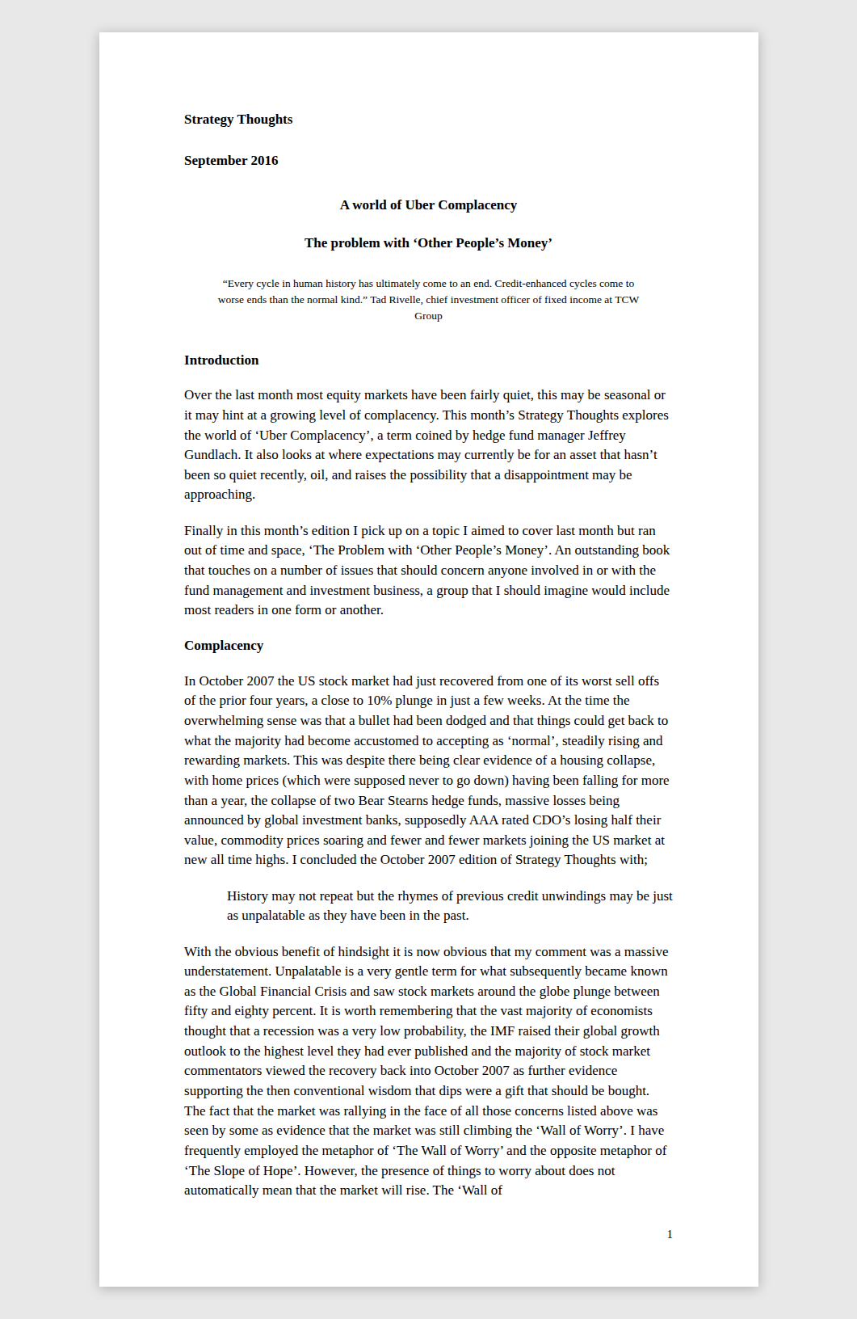Strategy Thoughts
September 2016
A world of Uber Complacency
The problem with ‘Other People’s Money’
“Every cycle in human history has ultimately come to an end. Credit-enhanced cycles come to worse ends than the normal kind.” Tad Rivelle, chief investment officer of fixed income at TCW Group
Introduction
Over the last month most equity markets have been fairly quiet, this may be seasonal or it may hint at a growing level of complacency. This month’s Strategy Thoughts explores the world of ‘Uber Complacency’, a term coined by hedge fund manager Jeffrey Gundlach. It also looks at where expectations may currently be for an asset that hasn’t been so quiet recently, oil, and raises the possibility that a disappointment may be approaching.
Finally in this month’s edition I pick up on a topic I aimed to cover last month but ran out of time and space, ‘The Problem with ‘Other People’s Money’. An outstanding book that touches on a number of issues that should concern anyone involved in or with the fund management and investment business, a group that I should imagine would include most readers in one form or another.
Complacency
In October 2007 the US stock market had just recovered from one of its worst sell offs of the prior four years, a close to 10% plunge in just a few weeks. At the time the overwhelming sense was that a bullet had been dodged and that things could get back to what the majority had become accustomed to accepting as ‘normal’, steadily rising and rewarding markets. This was despite there being clear evidence of a housing collapse, with home prices (which were supposed never to go down) having been falling for more than a year, the collapse of two Bear Stearns hedge funds, massive losses being announced by global investment banks, supposedly AAA rated CDO’s losing half their value, commodity prices soaring and fewer and fewer markets joining the US market at new all time highs. I concluded the October 2007 edition of Strategy Thoughts with;
History may not repeat but the rhymes of previous credit unwindings may be just as unpalatable as they have been in the past.
With the obvious benefit of hindsight it is now obvious that my comment was a massive understatement. Unpalatable is a very gentle term for what subsequently became known as the Global Financial Crisis and saw stock markets around the globe plunge between fifty and eighty percent. It is worth remembering that the vast majority of economists thought that a recession was a very low probability, the IMF raised their global growth outlook to the highest level they had ever published and the majority of stock market commentators viewed the recovery back into October 2007 as further evidence supporting the then conventional wisdom that dips were a gift that should be bought. The fact that the market was rallying in the face of all those concerns listed above was seen by some as evidence that the market was still climbing the ‘Wall of Worry’. I have frequently employed the metaphor of ‘The Wall of Worry’ and the opposite metaphor of ‘The Slope of Hope’. However, the presence of things to worry about does not automatically mean that the market will rise. The ‘Wall of
1